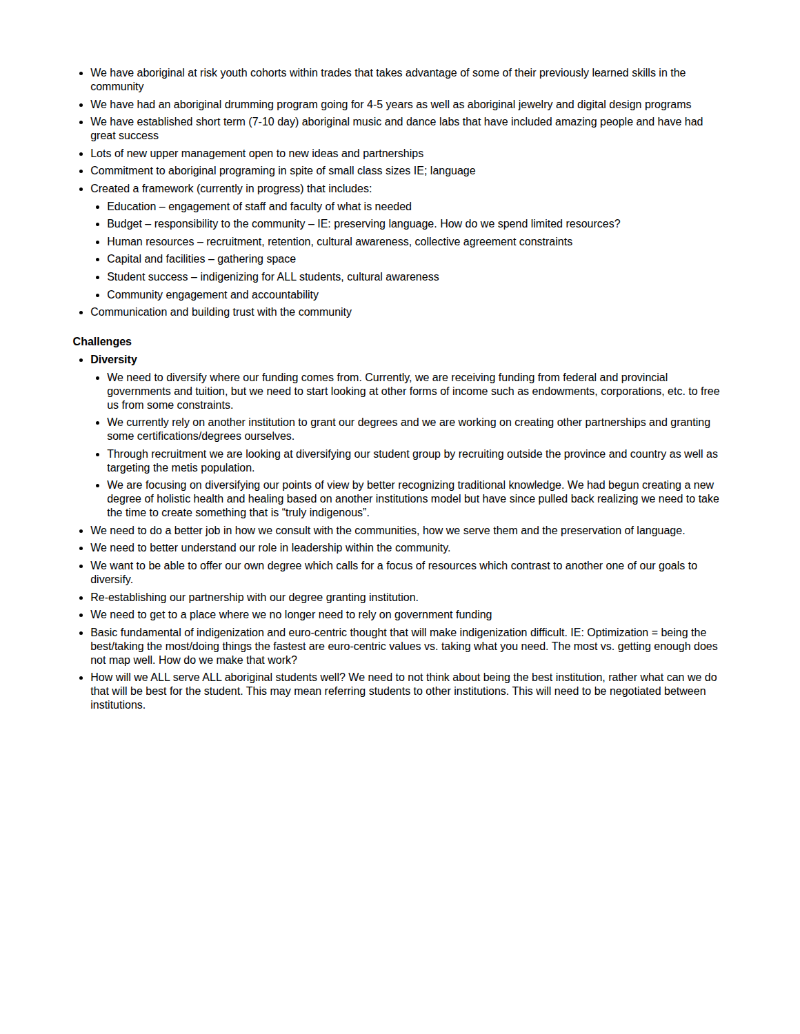We have aboriginal at risk youth cohorts within trades that takes advantage of some of their previously learned skills in the community
We have had an aboriginal drumming program going for 4-5 years as well as aboriginal jewelry and digital design programs
We have established short term (7-10 day) aboriginal music and dance labs that have included amazing people and have had great success
Lots of new upper management open to new ideas and partnerships
Commitment to aboriginal programing in spite of small class sizes IE; language
Created a framework (currently in progress) that includes:
Education – engagement of staff and faculty of what is needed
Budget – responsibility to the community – IE: preserving language. How do we spend limited resources?
Human resources – recruitment, retention, cultural awareness, collective agreement constraints
Capital and facilities – gathering space
Student success – indigenizing for ALL students, cultural awareness
Community engagement and accountability
Communication and building trust with the community
Challenges
Diversity
We need to diversify where our funding comes from. Currently, we are receiving funding from federal and provincial governments and tuition, but we need to start looking at other forms of income such as endowments, corporations, etc. to free us from some constraints.
We currently rely on another institution to grant our degrees and we are working on creating other partnerships and granting some certifications/degrees ourselves.
Through recruitment we are looking at diversifying our student group by recruiting outside the province and country as well as targeting the metis population.
We are focusing on diversifying our points of view by better recognizing traditional knowledge. We had begun creating a new degree of holistic health and healing based on another institutions model but have since pulled back realizing we need to take the time to create something that is “truly indigenous”.
We need to do a better job in how we consult with the communities, how we serve them and the preservation of language.
We need to better understand our role in leadership within the community.
We want to be able to offer our own degree which calls for a focus of resources which contrast to another one of our goals to diversify.
Re-establishing our partnership with our degree granting institution.
We need to get to a place where we no longer need to rely on government funding
Basic fundamental of indigenization and euro-centric thought that will make indigenization difficult. IE: Optimization = being the best/taking the most/doing things the fastest are euro-centric values vs. taking what you need. The most vs. getting enough does not map well. How do we make that work?
How will we ALL serve ALL aboriginal students well? We need to not think about being the best institution, rather what can we do that will be best for the student. This may mean referring students to other institutions. This will need to be negotiated between institutions.